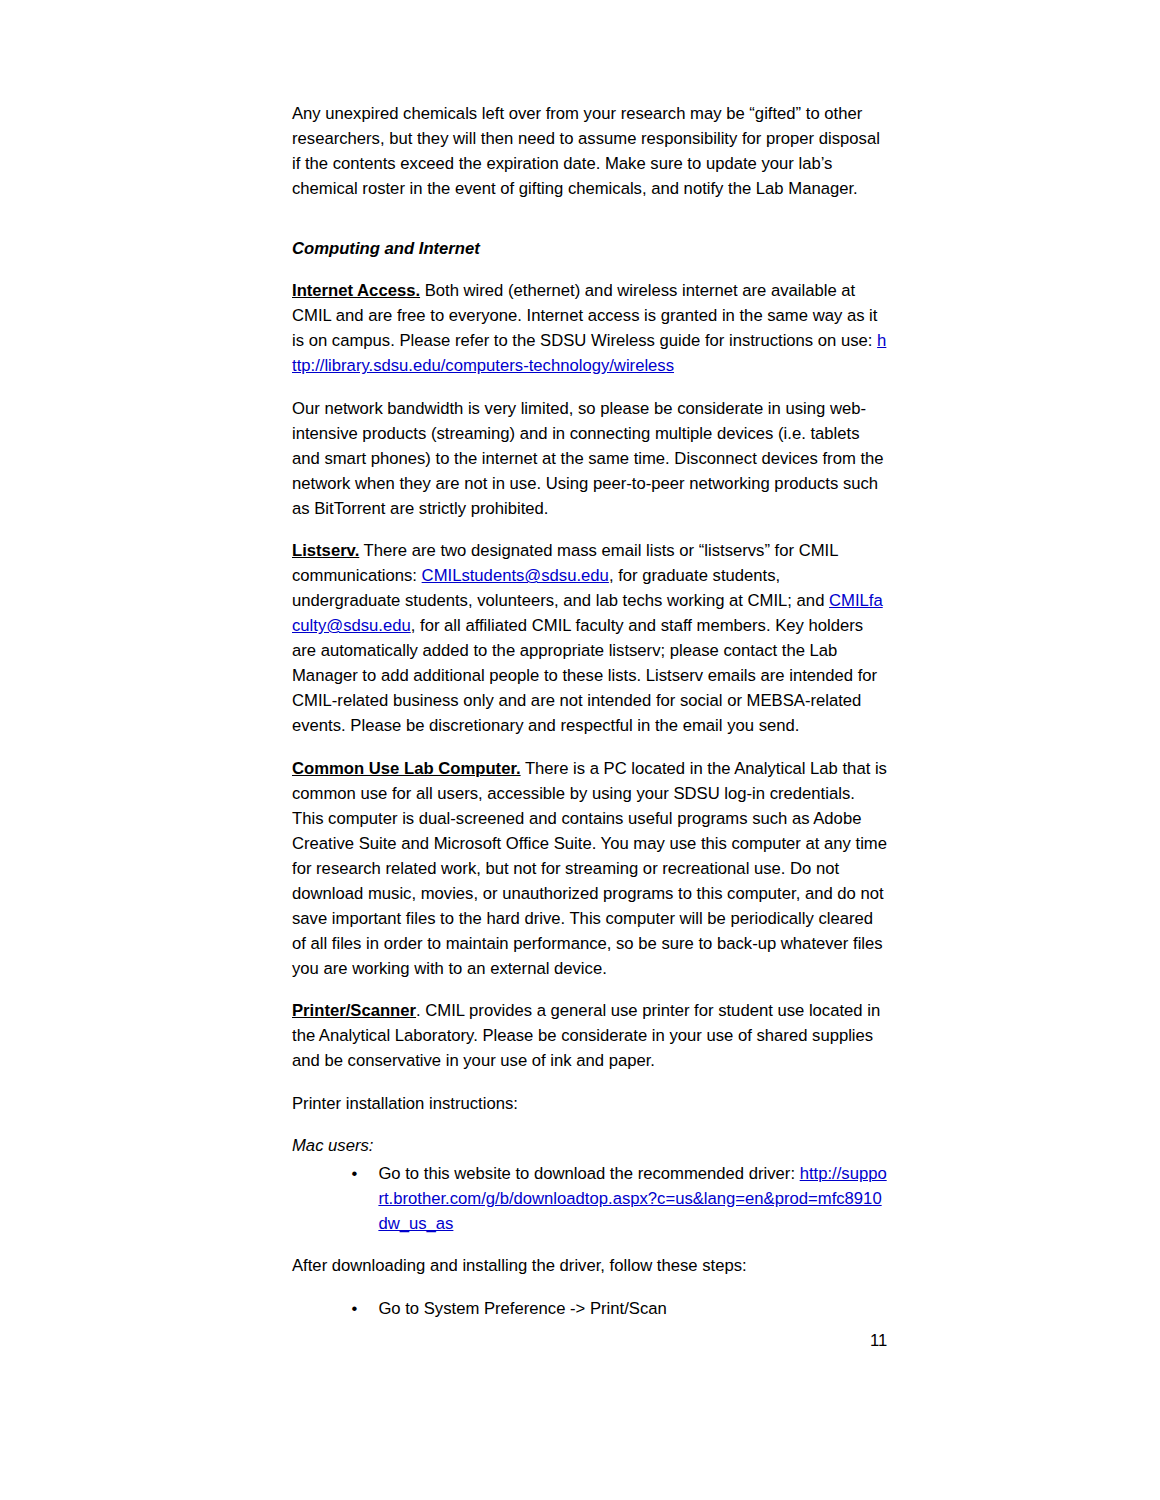Any unexpired chemicals left over from your research may be “gifted” to other researchers, but they will then need to assume responsibility for proper disposal if the contents exceed the expiration date. Make sure to update your lab’s chemical roster in the event of gifting chemicals, and notify the Lab Manager.
Computing and Internet
Internet Access. Both wired (ethernet) and wireless internet are available at CMIL and are free to everyone. Internet access is granted in the same way as it is on campus. Please refer to the SDSU Wireless guide for instructions on use: http://library.sdsu.edu/computers-technology/wireless
Our network bandwidth is very limited, so please be considerate in using web-intensive products (streaming) and in connecting multiple devices (i.e. tablets and smart phones) to the internet at the same time. Disconnect devices from the network when they are not in use. Using peer-to-peer networking products such as BitTorrent are strictly prohibited.
Listserv. There are two designated mass email lists or “listservs” for CMIL communications: CMILstudents@sdsu.edu, for graduate students, undergraduate students, volunteers, and lab techs working at CMIL; and CMILfaculty@sdsu.edu, for all affiliated CMIL faculty and staff members. Key holders are automatically added to the appropriate listserv; please contact the Lab Manager to add additional people to these lists. Listserv emails are intended for CMIL-related business only and are not intended for social or MEBSA-related events. Please be discretionary and respectful in the email you send.
Common Use Lab Computer. There is a PC located in the Analytical Lab that is common use for all users, accessible by using your SDSU log-in credentials. This computer is dual-screened and contains useful programs such as Adobe Creative Suite and Microsoft Office Suite. You may use this computer at any time for research related work, but not for streaming or recreational use. Do not download music, movies, or unauthorized programs to this computer, and do not save important files to the hard drive. This computer will be periodically cleared of all files in order to maintain performance, so be sure to back-up whatever files you are working with to an external device.
Printer/Scanner. CMIL provides a general use printer for student use located in the Analytical Laboratory. Please be considerate in your use of shared supplies and be conservative in your use of ink and paper.
Printer installation instructions:
Mac users:
Go to this website to download the recommended driver: http://support.brother.com/g/b/downloadtop.aspx?c=us&lang=en&prod=mfc8910dw_us_as
After downloading and installing the driver, follow these steps:
Go to System Preference -> Print/Scan
11